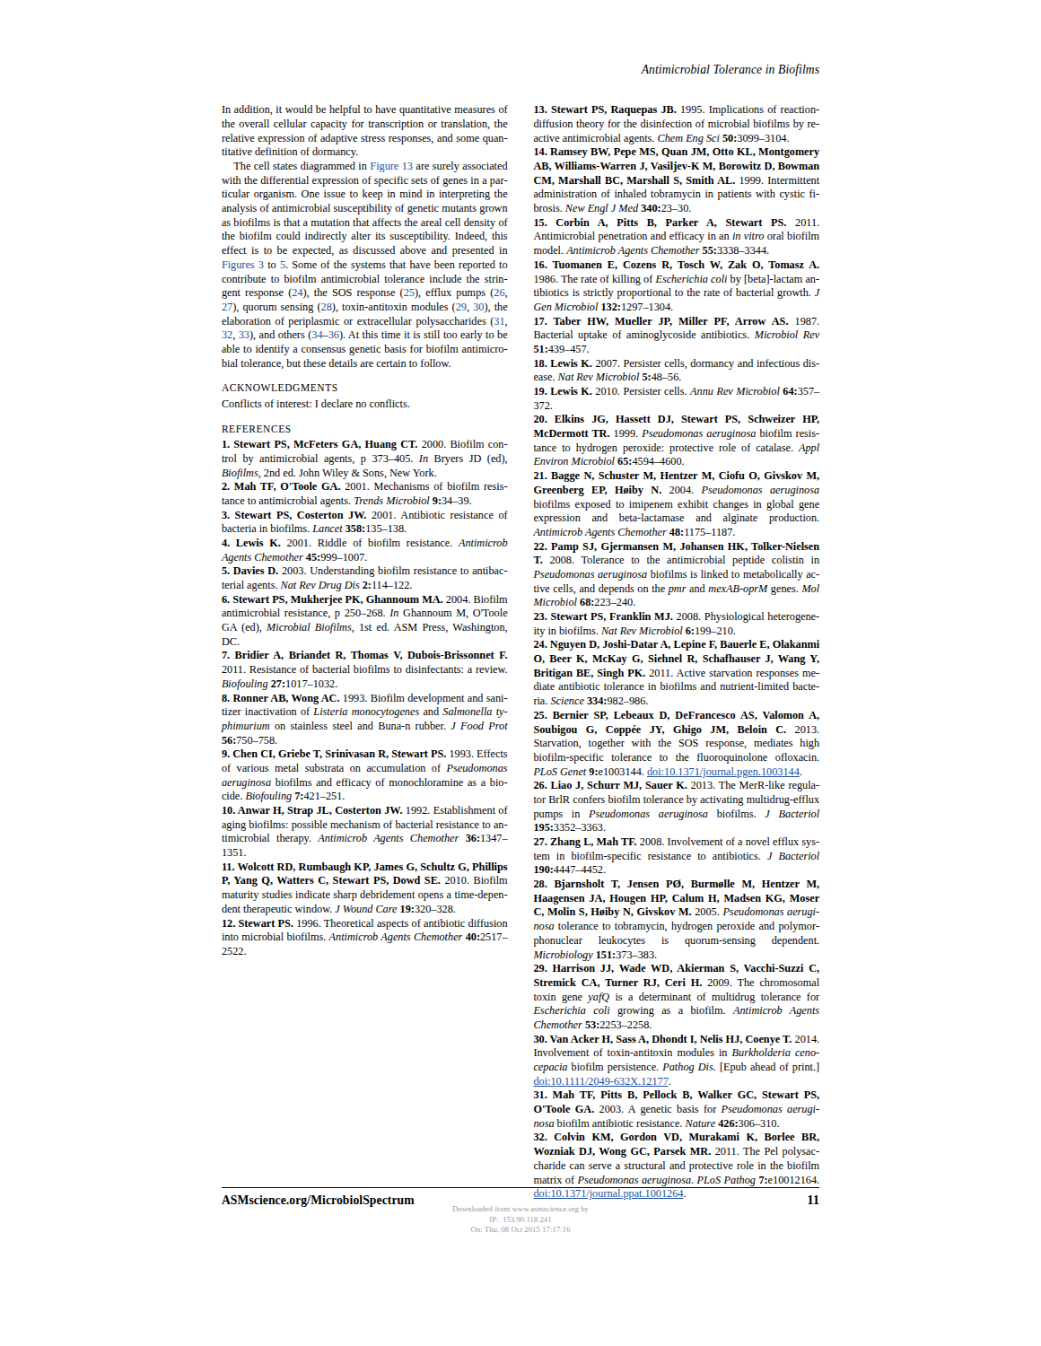Antimicrobial Tolerance in Biofilms
In addition, it would be helpful to have quantitative measures of the overall cellular capacity for transcription or translation, the relative expression of adaptive stress responses, and some quantitative definition of dormancy.
The cell states diagrammed in Figure 13 are surely associated with the differential expression of specific sets of genes in a particular organism. One issue to keep in mind in interpreting the analysis of antimicrobial susceptibility of genetic mutants grown as biofilms is that a mutation that affects the areal cell density of the biofilm could indirectly alter its susceptibility. Indeed, this effect is to be expected, as discussed above and presented in Figures 3 to 5. Some of the systems that have been reported to contribute to biofilm antimicrobial tolerance include the stringent response (24), the SOS response (25), efflux pumps (26, 27), quorum sensing (28), toxin-antitoxin modules (29, 30), the elaboration of periplasmic or extracellular polysaccharides (31, 32, 33), and others (34–36). At this time it is still too early to be able to identify a consensus genetic basis for biofilm antimicrobial tolerance, but these details are certain to follow.
Acknowledgments
Conflicts of interest: I declare no conflicts.
References
1. Stewart PS, McFeters GA, Huang CT. 2000. Biofilm control by antimicrobial agents, p 373–405. In Bryers JD (ed), Biofilms, 2nd ed. John Wiley & Sons, New York.
2. Mah TF, O'Toole GA. 2001. Mechanisms of biofilm resistance to antimicrobial agents. Trends Microbiol 9: 34–39.
3. Stewart PS, Costerton JW. 2001. Antibiotic resistance of bacteria in biofilms. Lancet 358: 135–138.
4. Lewis K. 2001. Riddle of biofilm resistance. Antimicrob Agents Chemother 45: 999–1007.
5. Davies D. 2003. Understanding biofilm resistance to antibacterial agents. Nat Rev Drug Dis 2: 114–122.
6. Stewart PS, Mukherjee PK, Ghannoum MA. 2004. Biofilm antimicrobial resistance, p 250–268. In Ghannoum M, O'Toole GA (ed), Microbial Biofilms, 1st ed. ASM Press, Washington, DC.
7. Bridier A, Briandet R, Thomas V, Dubois-Brissonnet F. 2011. Resistance of bacterial biofilms to disinfectants: a review. Biofouling 27: 1017–1032.
8. Ronner AB, Wong AC. 1993. Biofilm development and sanitizer inactivation of Listeria monocytogenes and Salmonella typhimurium on stainless steel and Buna-n rubber. J Food Prot 56: 750–758.
9. Chen CI, Griebe T, Srinivasan R, Stewart PS. 1993. Effects of various metal substrata on accumulation of Pseudomonas aeruginosa biofilms and efficacy of monochloramine as a biocide. Biofouling 7: 421–251.
10. Anwar H, Strap JL, Costerton JW. 1992. Establishment of aging biofilms: possible mechanism of bacterial resistance to antimicrobial therapy. Antimicrob Agents Chemother 36: 1347–1351.
11. Wolcott RD, Rumbaugh KP, James G, Schultz G, Phillips P, Yang Q, Watters C, Stewart PS, Dowd SE. 2010. Biofilm maturity studies indicate sharp debridement opens a time-dependent therapeutic window. J Wound Care 19: 320–328.
12. Stewart PS. 1996. Theoretical aspects of antibiotic diffusion into microbial biofilms. Antimicrob Agents Chemother 40: 2517–2522.
13. Stewart PS, Raquepas JB. 1995. Implications of reaction-diffusion theory for the disinfection of microbial biofilms by reactive antimicrobial agents. Chem Eng Sci 50: 3099–3104.
14. Ramsey BW, Pepe MS, Quan JM, Otto KL, Montgomery AB, Williams-Warren J, Vasiljev-K M, Borowitz D, Bowman CM, Marshall BC, Marshall S, Smith AL. 1999. Intermittent administration of inhaled tobramycin in patients with cystic fibrosis. New Engl J Med 340: 23–30.
15. Corbin A, Pitts B, Parker A, Stewart PS. 2011. Antimicrobial penetration and efficacy in an in vitro oral biofilm model. Antimicrob Agents Chemother 55: 3338–3344.
16. Tuomanen E, Cozens R, Tosch W, Zak O, Tomasz A. 1986. The rate of killing of Escherichia coli by [beta]-lactam antibiotics is strictly proportional to the rate of bacterial growth. J Gen Microbiol 132: 1297–1304.
17. Taber HW, Mueller JP, Miller PF, Arrow AS. 1987. Bacterial uptake of aminoglycoside antibiotics. Microbiol Rev 51: 439–457.
18. Lewis K. 2007. Persister cells, dormancy and infectious disease. Nat Rev Microbiol 5: 48–56.
19. Lewis K. 2010. Persister cells. Annu Rev Microbiol 64: 357–372.
20. Elkins JG, Hassett DJ, Stewart PS, Schweizer HP, McDermott TR. 1999. Pseudomonas aeruginosa biofilm resistance to hydrogen peroxide: protective role of catalase. Appl Environ Microbiol 65: 4594–4600.
21. Bagge N, Schuster M, Hentzer M, Ciofu O, Givskov M, Greenberg EP, Høiby N. 2004. Pseudomonas aeruginosa biofilms exposed to imipenem exhibit changes in global gene expression and beta-lactamase and alginate production. Antimicrob Agents Chemother 48: 1175–1187.
22. Pamp SJ, Gjermansen M, Johansen HK, Tolker-Nielsen T. 2008. Tolerance to the antimicrobial peptide colistin in Pseudomonas aeruginosa biofilms is linked to metabolically active cells, and depends on the pmr and mexAB-oprM genes. Mol Microbiol 68: 223–240.
23. Stewart PS, Franklin MJ. 2008. Physiological heterogeneity in biofilms. Nat Rev Microbiol 6: 199–210.
24. Nguyen D, Joshi-Datar A, Lepine F, Bauerle E, Olakanmi O, Beer K, McKay G, Siehnel R, Schafhauser J, Wang Y, Britigan BE, Singh PK. 2011. Active starvation responses mediate antibiotic tolerance in biofilms and nutrient-limited bacteria. Science 334: 982–986.
25. Bernier SP, Lebeaux D, DeFrancesco AS, Valomon A, Soubigou G, Coppée JY, Ghigo JM, Beloin C. 2013. Starvation, together with the SOS response, mediates high biofilm-specific tolerance to the fluoroquinolone ofloxacin. PLoS Genet 9: e1003144. doi:10.1371/journal.pgen.1003144.
26. Liao J, Schurr MJ, Sauer K. 2013. The MerR-like regulator BrlR confers biofilm tolerance by activating multidrug-efflux pumps in Pseudomonas aeruginosa biofilms. J Bacteriol 195: 3352–3363.
27. Zhang L, Mah TF. 2008. Involvement of a novel efflux system in biofilm-specific resistance to antibiotics. J Bacteriol 190: 4447–4452.
28. Bjarnsholt T, Jensen PØ, Burmølle M, Hentzer M, Haagensen JA, Hougen HP, Calum H, Madsen KG, Moser C, Molin S, Høiby N, Givskov M. 2005. Pseudomonas aeruginosa tolerance to tobramycin, hydrogen peroxide and polymorphonuclear leukocytes is quorum-sensing dependent. Microbiology 151: 373–383.
29. Harrison JJ, Wade WD, Akierman S, Vacchi-Suzzi C, Stremick CA, Turner RJ, Ceri H. 2009. The chromosomal toxin gene yafQ is a determinant of multidrug tolerance for Escherichia coli growing as a biofilm. Antimicrob Agents Chemother 53: 2253–2258.
30. Van Acker H, Sass A, Dhondt I, Nelis HJ, Coenye T. 2014. Involvement of toxin-antitoxin modules in Burkholderia cenocepacia biofilm persistence. Pathog Dis. [Epub ahead of print.] doi:10.1111/2049-632X.12177.
31. Mah TF, Pitts B, Pellock B, Walker GC, Stewart PS, O'Toole GA. 2003. A genetic basis for Pseudomonas aeruginosa biofilm antibiotic resistance. Nature 426: 306–310.
32. Colvin KM, Gordon VD, Murakami K, Borlee BR, Wozniak DJ, Wong GC, Parsek MR. 2011. The Pel polysaccharide can serve a structural and protective role in the biofilm matrix of Pseudomonas aeruginosa. PLoS Pathog 7: e10012164. doi:10.1371/journal.ppat.1001264.
ASMscience.org/MicrobiolSpectrum
11
Downloaded from www.asmscience.org by
IP: 153.90.118.241
On: Thu, 08 Oct 2015 17:17:16